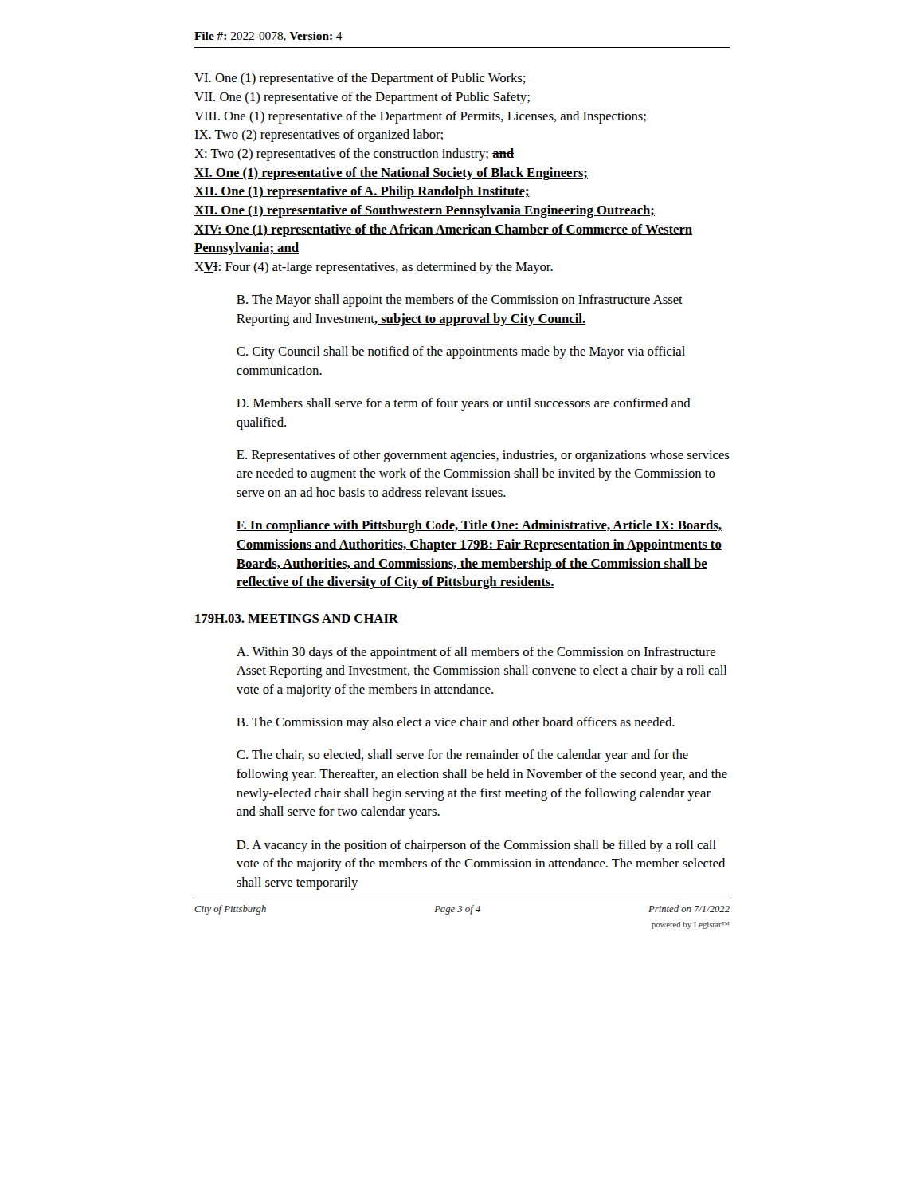File #: 2022-0078, Version: 4
VI. One (1) representative of the Department of Public Works;
VII. One (1) representative of the Department of Public Safety;
VIII. One (1) representative of the Department of Permits, Licenses, and Inspections;
IX. Two (2) representatives of organized labor;
X: Two (2) representatives of the construction industry; and
XI. One (1) representative of the National Society of Black Engineers;
XII. One (1) representative of A. Philip Randolph Institute;
XII. One (1) representative of Southwestern Pennsylvania Engineering Outreach;
XIV: One (1) representative of the African American Chamber of Commerce of Western
Pennsylvania; and
XVI: Four (4) at-large representatives, as determined by the Mayor.
B. The Mayor shall appoint the members of the Commission on Infrastructure Asset Reporting and Investment, subject to approval by City Council.
C. City Council shall be notified of the appointments made by the Mayor via official communication.
D. Members shall serve for a term of four years or until successors are confirmed and qualified.
E. Representatives of other government agencies, industries, or organizations whose services are needed to augment the work of the Commission shall be invited by the Commission to serve on an ad hoc basis to address relevant issues.
F. In compliance with Pittsburgh Code, Title One: Administrative, Article IX: Boards, Commissions and Authorities, Chapter 179B: Fair Representation in Appointments to Boards, Authorities, and Commissions, the membership of the Commission shall be reflective of the diversity of City of Pittsburgh residents.
179H.03. MEETINGS AND CHAIR
A. Within 30 days of the appointment of all members of the Commission on Infrastructure Asset Reporting and Investment, the Commission shall convene to elect a chair by a roll call vote of a majority of the members in attendance.
B. The Commission may also elect a vice chair and other board officers as needed.
C. The chair, so elected, shall serve for the remainder of the calendar year and for the following year. Thereafter, an election shall be held in November of the second year, and the newly-elected chair shall begin serving at the first meeting of the following calendar year and shall serve for two calendar years.
D. A vacancy in the position of chairperson of the Commission shall be filled by a roll call vote of the majority of the members of the Commission in attendance. The member selected shall serve temporarily
City of Pittsburgh
Page 3 of 4
Printed on 7/1/2022
powered by Legistar™